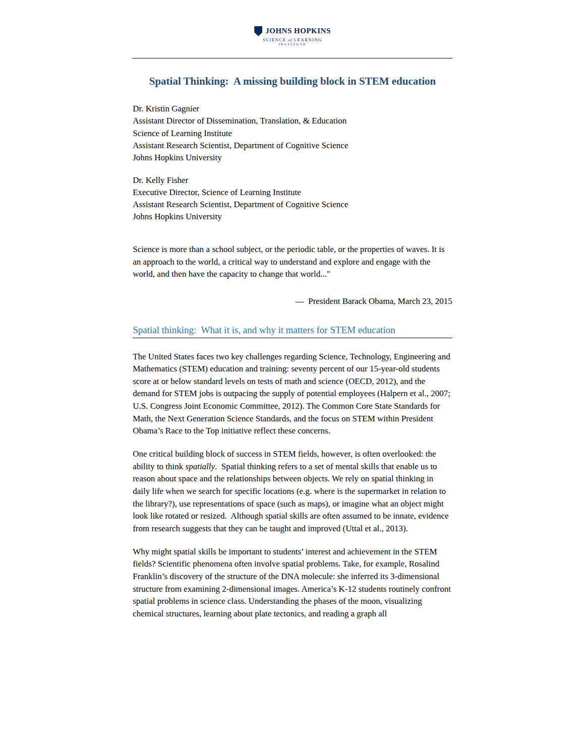JOHNS HOPKINS
SCIENCE of LEARNING
INSTITUTE
Spatial Thinking: A missing building block in STEM education
Dr. Kristin Gagnier
Assistant Director of Dissemination, Translation, & Education
Science of Learning Institute
Assistant Research Scientist, Department of Cognitive Science
Johns Hopkins University
Dr. Kelly Fisher
Executive Director, Science of Learning Institute
Assistant Research Scientist, Department of Cognitive Science
Johns Hopkins University
Science is more than a school subject, or the periodic table, or the properties of waves. It is an approach to the world, a critical way to understand and explore and engage with the world, and then have the capacity to change that world..."
— President Barack Obama, March 23, 2015
Spatial thinking: What it is, and why it matters for STEM education
The United States faces two key challenges regarding Science, Technology, Engineering and Mathematics (STEM) education and training: seventy percent of our 15-year-old students score at or below standard levels on tests of math and science (OECD, 2012), and the demand for STEM jobs is outpacing the supply of potential employees (Halpern et al., 2007; U.S. Congress Joint Economic Committee, 2012). The Common Core State Standards for Math, the Next Generation Science Standards, and the focus on STEM within President Obama’s Race to the Top initiative reflect these concerns.
One critical building block of success in STEM fields, however, is often overlooked: the ability to think spatially. Spatial thinking refers to a set of mental skills that enable us to reason about space and the relationships between objects. We rely on spatial thinking in daily life when we search for specific locations (e.g. where is the supermarket in relation to the library?), use representations of space (such as maps), or imagine what an object might look like rotated or resized. Although spatial skills are often assumed to be innate, evidence from research suggests that they can be taught and improved (Uttal et al., 2013).
Why might spatial skills be important to students’ interest and achievement in the STEM fields? Scientific phenomena often involve spatial problems. Take, for example, Rosalind Franklin’s discovery of the structure of the DNA molecule: she inferred its 3-dimensional structure from examining 2-dimensional images. America’s K-12 students routinely confront spatial problems in science class. Understanding the phases of the moon, visualizing chemical structures, learning about plate tectonics, and reading a graph all